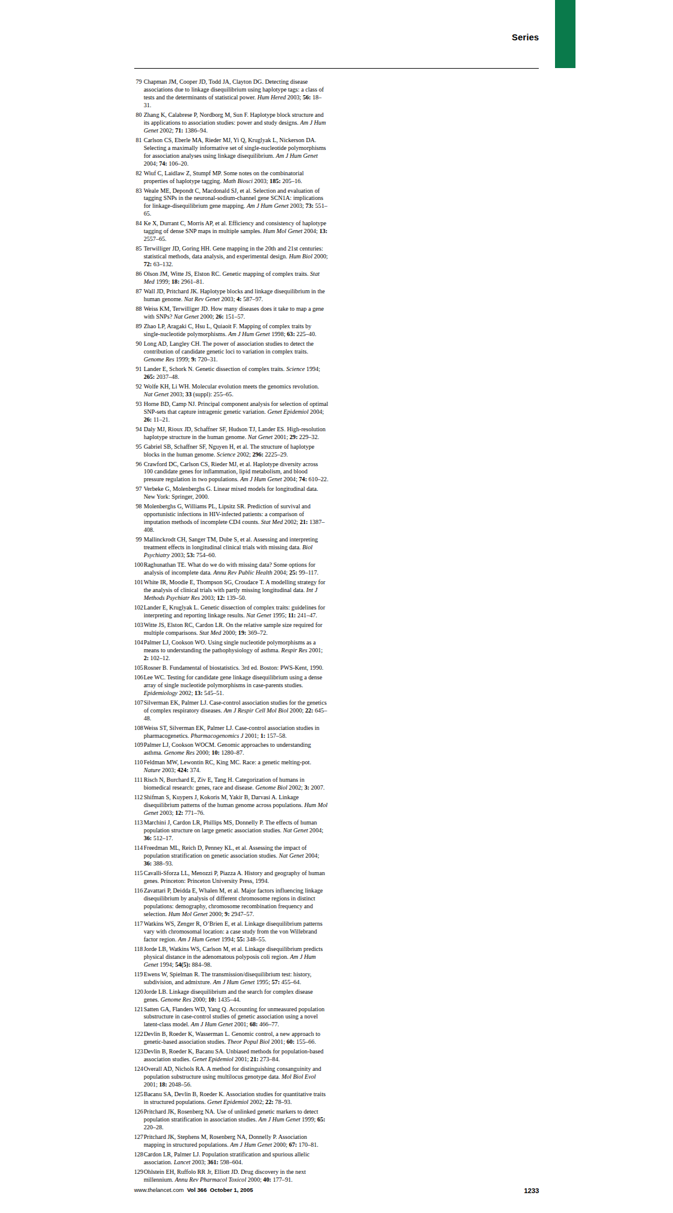Series
79 Chapman JM, Cooper JD, Todd JA, Clayton DG. Detecting disease associations due to linkage disequilibrium using haplotype tags: a class of tests and the determinants of statistical power. Hum Hered 2003; 56: 18–31.
80 Zhang K, Calabrese P, Nordborg M, Sun F. Haplotype block structure and its applications to association studies: power and study designs. Am J Hum Genet 2002; 71: 1386–94.
81 Carlson CS, Eberle MA, Rieder MJ, Yi Q, Kruglyak L, Nickerson DA. Selecting a maximally informative set of single-nucleotide polymorphisms for association analyses using linkage disequilibrium. Am J Hum Genet 2004; 74: 106–20.
82 Wiuf C, Laidlaw Z, Stumpf MP. Some notes on the combinatorial properties of haplotype tagging. Math Biosci 2003; 185: 205–16.
83 Weale ME, Depondt C, Macdonald SJ, et al. Selection and evaluation of tagging SNPs in the neuronal-sodium-channel gene SCN1A: implications for linkage-disequilibrium gene mapping. Am J Hum Genet 2003; 73: 551–65.
84 Ke X, Durrant C, Morris AP, et al. Efficiency and consistency of haplotype tagging of dense SNP maps in multiple samples. Hum Mol Genet 2004; 13: 2557–65.
85 Terwilliger JD, Goring HH. Gene mapping in the 20th and 21st centuries: statistical methods, data analysis, and experimental design. Hum Biol 2000; 72: 63–132.
86 Olson JM, Witte JS, Elston RC. Genetic mapping of complex traits. Stat Med 1999; 18: 2961–81.
87 Wall JD, Pritchard JK. Haplotype blocks and linkage disequilibrium in the human genome. Nat Rev Genet 2003; 4: 587–97.
88 Weiss KM, Terwilliger JD. How many diseases does it take to map a gene with SNPs? Nat Genet 2000; 26: 151–57.
89 Zhao LP, Aragaki C, Hsu L, Quiaoit F. Mapping of complex traits by single-nucleotide polymorphisms. Am J Hum Genet 1998; 63: 225–40.
90 Long AD, Langley CH. The power of association studies to detect the contribution of candidate genetic loci to variation in complex traits. Genome Res 1999; 9: 720–31.
91 Lander E, Schork N. Genetic dissection of complex traits. Science 1994; 265: 2037–48.
92 Wolfe KH, Li WH. Molecular evolution meets the genomics revolution. Nat Genet 2003; 33 (suppl): 255–65.
93 Horne BD, Camp NJ. Principal component analysis for selection of optimal SNP-sets that capture intragenic genetic variation. Genet Epidemiol 2004; 26: 11–21.
94 Daly MJ, Rioux JD, Schaffner SF, Hudson TJ, Lander ES. High-resolution haplotype structure in the human genome. Nat Genet 2001; 29: 229–32.
95 Gabriel SB, Schaffner SF, Nguyen H, et al. The structure of haplotype blocks in the human genome. Science 2002; 296: 2225–29.
96 Crawford DC, Carlson CS, Rieder MJ, et al. Haplotype diversity across 100 candidate genes for inflammation, lipid metabolism, and blood pressure regulation in two populations. Am J Hum Genet 2004; 74: 610–22.
97 Verbeke G, Molenberghs G. Linear mixed models for longitudinal data. New York: Springer, 2000.
98 Molenberghs G, Williams PL, Lipsitz SR. Prediction of survival and opportunistic infections in HIV-infected patients: a comparison of imputation methods of incomplete CD4 counts. Stat Med 2002; 21: 1387–408.
99 Mallinckrodt CH, Sanger TM, Dube S, et al. Assessing and interpreting treatment effects in longitudinal clinical trials with missing data. Biol Psychiatry 2003; 53: 754–60.
100 Raghunathan TE. What do we do with missing data? Some options for analysis of incomplete data. Annu Rev Public Health 2004; 25: 99–117.
101 White IR, Moodie E, Thompson SG, Croudace T. A modelling strategy for the analysis of clinical trials with partly missing longitudinal data. Int J Methods Psychiatr Res 2003; 12: 139–50.
102 Lander E, Kruglyak L. Genetic dissection of complex traits: guidelines for interpreting and reporting linkage results. Nat Genet 1995; 11: 241–47.
103 Witte JS, Elston RC, Cardon LR. On the relative sample size required for multiple comparisons. Stat Med 2000; 19: 369–72.
104 Palmer LJ, Cookson WO. Using single nucleotide polymorphisms as a means to understanding the pathophysiology of asthma. Respir Res 2001; 2: 102–12.
105 Rosner B. Fundamental of biostatistics. 3rd ed. Boston: PWS-Kent, 1990.
106 Lee WC. Testing for candidate gene linkage disequilibrium using a dense array of single nucleotide polymorphisms in case-parents studies. Epidemiology 2002; 13: 545–51.
107 Silverman EK, Palmer LJ. Case-control association studies for the genetics of complex respiratory diseases. Am J Respir Cell Mol Biol 2000; 22: 645–48.
108 Weiss ST, Silverman EK, Palmer LJ. Case-control association studies in pharmacogenetics. Pharmacogenomics J 2001; 1: 157–58.
109 Palmer LJ, Cookson WOCM. Genomic approaches to understanding asthma. Genome Res 2000; 10: 1280–87.
110 Feldman MW, Lewontin RC, King MC. Race: a genetic melting-pot. Nature 2003; 424: 374.
111 Risch N, Burchard E, Ziv E, Tang H. Categorization of humans in biomedical research: genes, race and disease. Genome Biol 2002; 3: 2007.
112 Shifman S, Kuypers J, Kokoris M, Yakir B, Darvasi A. Linkage disequilibrium patterns of the human genome across populations. Hum Mol Genet 2003; 12: 771–76.
113 Marchini J, Cardon LR, Phillips MS, Donnelly P. The effects of human population structure on large genetic association studies. Nat Genet 2004; 36: 512–17.
114 Freedman ML, Reich D, Penney KL, et al. Assessing the impact of population stratification on genetic association studies. Nat Genet 2004; 36: 388–93.
115 Cavalli-Sforza LL, Menozzi P, Piazza A. History and geography of human genes. Princeton: Princeton University Press, 1994.
116 Zavattari P, Deidda E, Whalen M, et al. Major factors influencing linkage disequilibrium by analysis of different chromosome regions in distinct populations: demography, chromosome recombination frequency and selection. Hum Mol Genet 2000; 9: 2947–57.
117 Watkins WS, Zenger R, O’Brien E, et al. Linkage disequilibrium patterns vary with chromosomal location: a case study from the von Willebrand factor region. Am J Hum Genet 1994; 55: 348–55.
118 Jorde LB, Watkins WS, Carlson M, et al. Linkage disequilibrium predicts physical distance in the adenomatous polyposis coli region. Am J Hum Genet 1994; 54(5): 884–98.
119 Ewens W, Spielman R. The transmission/disequilibrium test: history, subdivision, and admixture. Am J Hum Genet 1995; 57: 455–64.
120 Jorde LB. Linkage disequilibrium and the search for complex disease genes. Genome Res 2000; 10: 1435–44.
121 Satten GA, Flanders WD, Yang Q. Accounting for unmeasured population substructure in case-control studies of genetic association using a novel latent-class model. Am J Hum Genet 2001; 68: 466–77.
122 Devlin B, Roeder K, Wasserman L. Genomic control, a new approach to genetic-based association studies. Theor Popul Biol 2001; 60: 155–66.
123 Devlin B, Roeder K, Bacanu SA. Unbiased methods for population-based association studies. Genet Epidemiol 2001; 21: 273–84.
124 Overall AD, Nichols RA. A method for distinguishing consanguinity and population substructure using multilocus genotype data. Mol Biol Evol 2001; 18: 2048–56.
125 Bacanu SA, Devlin B, Roeder K. Association studies for quantitative traits in structured populations. Genet Epidemiol 2002; 22: 78–93.
126 Pritchard JK, Rosenberg NA. Use of unlinked genetic markers to detect population stratification in association studies. Am J Hum Genet 1999; 65: 220–28.
127 Pritchard JK, Stephens M, Rosenberg NA, Donnelly P. Association mapping in structured populations. Am J Hum Genet 2000; 67: 170–81.
128 Cardon LR, Palmer LJ. Population stratification and spurious allelic association. Lancet 2003; 361: 598–604.
129 Ohlstein EH, Ruffolo RR Jr, Elliott JD. Drug discovery in the next millennium. Annu Rev Pharmacol Toxicol 2000; 40: 177–91.
www.thelancet.com Vol 366 October 1, 2005
1233